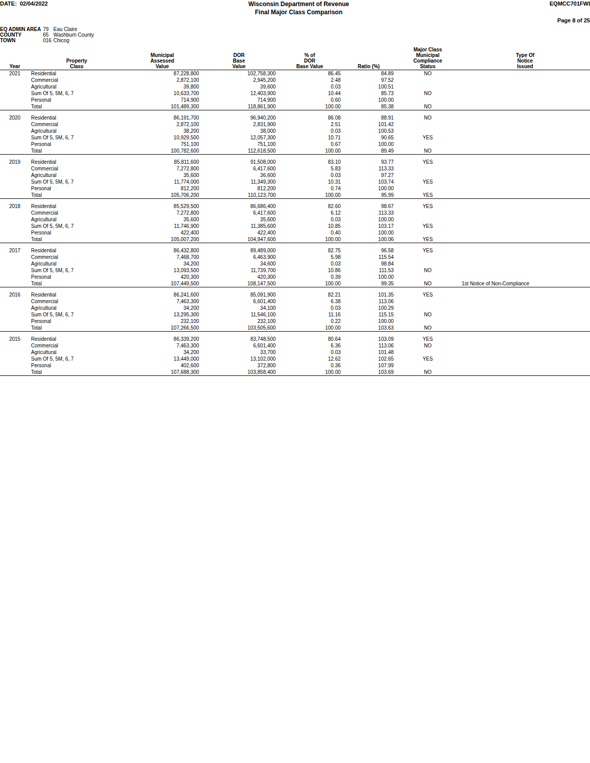DATE: 02/04/2022
Wisconsin Department of Revenue
Final Major Class Comparison
EQMCC701FWI
Page 8 of 25
| EQ ADMIN AREA | 79 | Eau Claire |
| COUNTY | 65 | Washburn County |
| TOWN | 016 | Chicog |
| Year | Property Class | Municipal Assessed Value | DOR Base Value | % of DOR Base Value | Ratio (%) | Major Class Municipal Compliance Status | Type Of Notice Issued |
| --- | --- | --- | --- | --- | --- | --- | --- |
| 2021 | Residential | 87,228,800 | 102,758,300 | 86.45 | 84.89 | NO | |
| | Commercial | 2,872,100 | 2,945,200 | 2.48 | 97.52 | | |
| | Agricultural | 39,800 | 39,600 | 0.03 | 100.51 | | |
| | Sum Of 5, 5M, 6, 7 | 10,633,700 | 12,403,900 | 10.44 | 85.73 | NO | |
| | Personal | 714,900 | 714,900 | 0.60 | 100.00 | | |
| | Total | 101,489,300 | 118,861,900 | 100.00 | 85.38 | NO | |
| 2020 | Residential | 86,191,700 | 96,940,200 | 86.08 | 88.91 | NO | |
| | Commercial | 2,872,100 | 2,831,900 | 2.51 | 101.42 | | |
| | Agricultural | 38,200 | 38,000 | 0.03 | 100.53 | | |
| | Sum Of 5, 5M, 6, 7 | 10,929,500 | 12,057,300 | 10.71 | 90.65 | YES | |
| | Personal | 751,100 | 751,100 | 0.67 | 100.00 | | |
| | Total | 100,782,600 | 112,618,500 | 100.00 | 89.49 | NO | |
| 2019 | Residential | 85,811,600 | 91,508,000 | 83.10 | 93.77 | YES | |
| | Commercial | 7,272,800 | 6,417,600 | 5.83 | 113.33 | | |
| | Agricultural | 35,600 | 36,600 | 0.03 | 97.27 | | |
| | Sum Of 5, 5M, 6, 7 | 11,774,000 | 11,349,300 | 10.31 | 103.74 | YES | |
| | Personal | 812,200 | 812,200 | 0.74 | 100.00 | | |
| | Total | 105,706,200 | 110,123,700 | 100.00 | 95.99 | YES | |
| 2018 | Residential | 85,529,500 | 86,686,400 | 82.60 | 98.67 | YES | |
| | Commercial | 7,272,800 | 6,417,600 | 6.12 | 113.33 | | |
| | Agricultural | 35,600 | 35,600 | 0.03 | 100.00 | | |
| | Sum Of 5, 5M, 6, 7 | 11,746,900 | 11,385,600 | 10.85 | 103.17 | YES | |
| | Personal | 422,400 | 422,400 | 0.40 | 100.00 | | |
| | Total | 105,007,200 | 104,947,600 | 100.00 | 100.06 | YES | |
| 2017 | Residential | 86,432,800 | 89,489,000 | 82.75 | 96.58 | YES | |
| | Commercial | 7,468,700 | 6,463,900 | 5.98 | 115.54 | | |
| | Agricultural | 34,200 | 34,600 | 0.03 | 98.84 | | |
| | Sum Of 5, 5M, 6, 7 | 13,093,500 | 11,739,700 | 10.86 | 111.53 | NO | |
| | Personal | 420,300 | 420,300 | 0.39 | 100.00 | | |
| | Total | 107,449,500 | 108,147,500 | 100.00 | 99.35 | NO | 1st Notice of Non-Compliance |
| 2016 | Residential | 86,241,600 | 85,091,900 | 82.21 | 101.35 | YES | |
| | Commercial | 7,463,300 | 6,601,400 | 6.38 | 113.06 | | |
| | Agricultural | 34,200 | 34,100 | 0.03 | 100.29 | | |
| | Sum Of 5, 5M, 6, 7 | 13,295,300 | 11,546,100 | 11.16 | 115.15 | NO | |
| | Personal | 232,100 | 232,100 | 0.22 | 100.00 | | |
| | Total | 107,266,500 | 103,505,600 | 100.00 | 103.63 | NO | |
| 2015 | Residential | 86,339,200 | 83,748,500 | 80.64 | 103.09 | YES | |
| | Commercial | 7,463,300 | 6,601,400 | 6.36 | 113.06 | NO | |
| | Agricultural | 34,200 | 33,700 | 0.03 | 101.48 | | |
| | Sum Of 5, 5M, 6, 7 | 13,449,000 | 13,102,000 | 12.62 | 102.65 | YES | |
| | Personal | 402,600 | 372,800 | 0.36 | 107.99 | | |
| | Total | 107,688,300 | 103,858,400 | 100.00 | 103.69 | NO | |